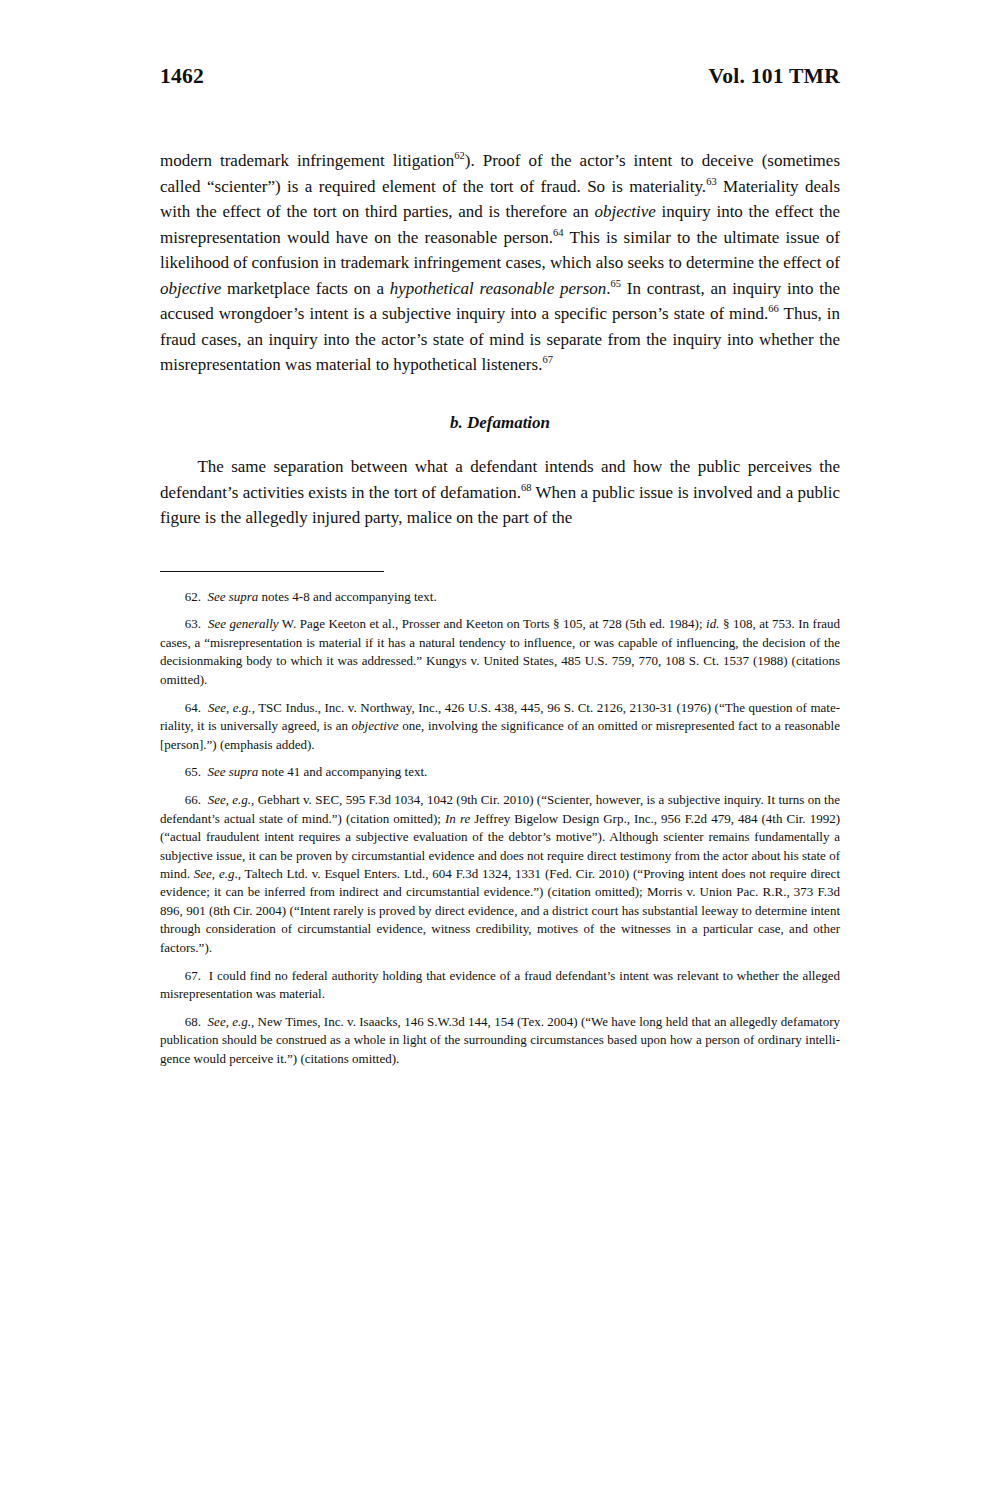1462 Vol. 101 TMR
modern trademark infringement litigation62). Proof of the actor’s intent to deceive (sometimes called “scienter”) is a required element of the tort of fraud. So is materiality.63 Materiality deals with the effect of the tort on third parties, and is therefore an objective inquiry into the effect the misrepresentation would have on the reasonable person.64 This is similar to the ultimate issue of likelihood of confusion in trademark infringement cases, which also seeks to determine the effect of objective marketplace facts on a hypothetical reasonable person.65 In contrast, an inquiry into the accused wrongdoer’s intent is a subjective inquiry into a specific person’s state of mind.66 Thus, in fraud cases, an inquiry into the actor’s state of mind is separate from the inquiry into whether the misrepresentation was material to hypothetical listeners.67
b. Defamation
The same separation between what a defendant intends and how the public perceives the defendant’s activities exists in the tort of defamation.68 When a public issue is involved and a public figure is the allegedly injured party, malice on the part of the
62. See supra notes 4-8 and accompanying text.
63. See generally W. Page Keeton et al., Prosser and Keeton on Torts § 105, at 728 (5th ed. 1984); id. § 108, at 753. In fraud cases, a “misrepresentation is material if it has a natural tendency to influence, or was capable of influencing, the decision of the decisionmaking body to which it was addressed.” Kungys v. United States, 485 U.S. 759, 770, 108 S. Ct. 1537 (1988) (citations omitted).
64. See, e.g., TSC Indus., Inc. v. Northway, Inc., 426 U.S. 438, 445, 96 S. Ct. 2126, 2130-31 (1976) (“The question of materiality, it is universally agreed, is an objective one, involving the significance of an omitted or misrepresented fact to a reasonable [person].”) (emphasis added).
65. See supra note 41 and accompanying text.
66. See, e.g., Gebhart v. SEC, 595 F.3d 1034, 1042 (9th Cir. 2010) (“Scienter, however, is a subjective inquiry. It turns on the defendant’s actual state of mind.”) (citation omitted); In re Jeffrey Bigelow Design Grp., Inc., 956 F.2d 479, 484 (4th Cir. 1992) (“actual fraudulent intent requires a subjective evaluation of the debtor’s motive”). Although scienter remains fundamentally a subjective issue, it can be proven by circumstantial evidence and does not require direct testimony from the actor about his state of mind. See, e.g., Taltech Ltd. v. Esquel Enters. Ltd., 604 F.3d 1324, 1331 (Fed. Cir. 2010) (“Proving intent does not require direct evidence; it can be inferred from indirect and circumstantial evidence.”) (citation omitted); Morris v. Union Pac. R.R., 373 F.3d 896, 901 (8th Cir. 2004) (“Intent rarely is proved by direct evidence, and a district court has substantial leeway to determine intent through consideration of circumstantial evidence, witness credibility, motives of the witnesses in a particular case, and other factors.”).
67. I could find no federal authority holding that evidence of a fraud defendant’s intent was relevant to whether the alleged misrepresentation was material.
68. See, e.g., New Times, Inc. v. Isaacks, 146 S.W.3d 144, 154 (Tex. 2004) (“We have long held that an allegedly defamatory publication should be construed as a whole in light of the surrounding circumstances based upon how a person of ordinary intelligence would perceive it.”) (citations omitted).